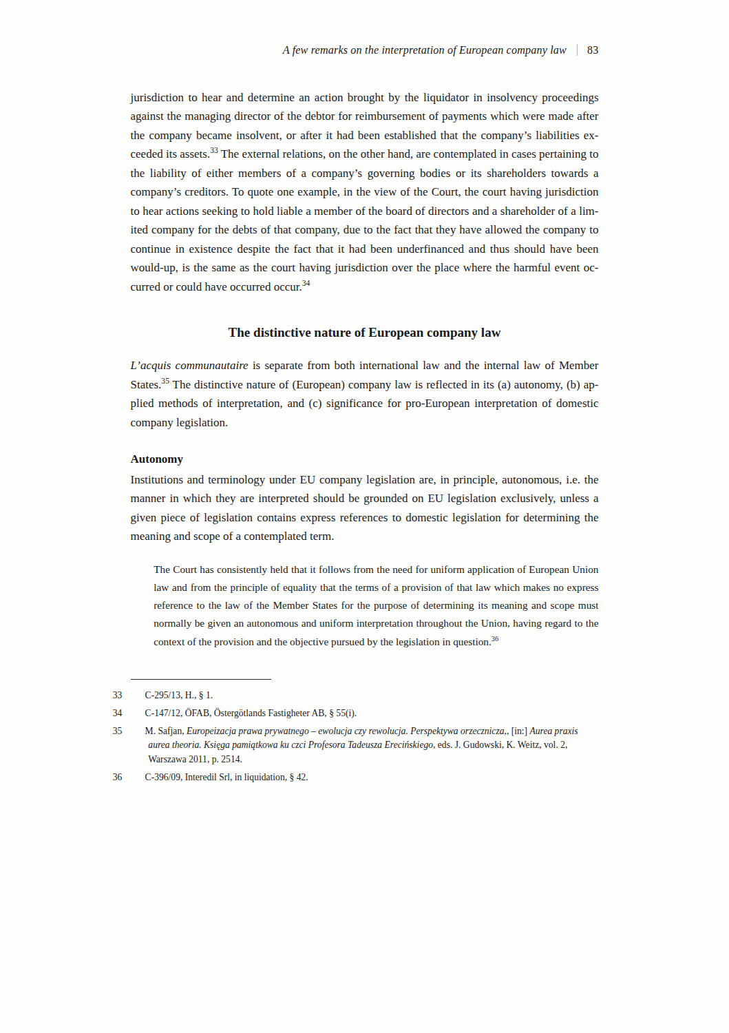A few remarks on the interpretation of European company law 83
jurisdiction to hear and determine an action brought by the liquidator in insolvency proceedings against the managing director of the debtor for reimbursement of payments which were made after the company became insolvent, or after it had been established that the company’s liabilities exceeded its assets.33 The external relations, on the other hand, are contemplated in cases pertaining to the liability of either members of a company’s governing bodies or its shareholders towards a company’s creditors. To quote one example, in the view of the Court, the court having jurisdiction to hear actions seeking to hold liable a member of the board of directors and a shareholder of a limited company for the debts of that company, due to the fact that they have allowed the company to continue in existence despite the fact that it had been underfinanced and thus should have been would-up, is the same as the court having jurisdiction over the place where the harmful event occurred or could have occurred occur.34
The distinctive nature of European company law
L’acquis communautaire is separate from both international law and the internal law of Member States.35 The distinctive nature of (European) company law is reflected in its (a) autonomy, (b) applied methods of interpretation, and (c) significance for pro-European interpretation of domestic company legislation.
Autonomy
Institutions and terminology under EU company legislation are, in principle, autonomous, i.e. the manner in which they are interpreted should be grounded on EU legislation exclusively, unless a given piece of legislation contains express references to domestic legislation for determining the meaning and scope of a contemplated term.
The Court has consistently held that it follows from the need for uniform application of European Union law and from the principle of equality that the terms of a provision of that law which makes no express reference to the law of the Member States for the purpose of determining its meaning and scope must normally be given an autonomous and uniform interpretation throughout the Union, having regard to the context of the provision and the objective pursued by the legislation in question.36
33 C-295/13, H., § 1.
34 C-147/12, ÖFAB, Östergötlands Fastigheter AB, § 55(i).
35 M. Safjan, Europeizacja prawa prywatnego – ewolucja czy rewolucja. Perspektywa orzecznicza,, [in:] Aurea praxis aurea theoria. Księga pamiątkowa ku czci Profesora Tadeusza Erecińskiego, eds. J. Gudowski, K. Weitz, vol. 2, Warszawa 2011, p. 2514.
36 C-396/09, Interedil Srl, in liquidation, § 42.